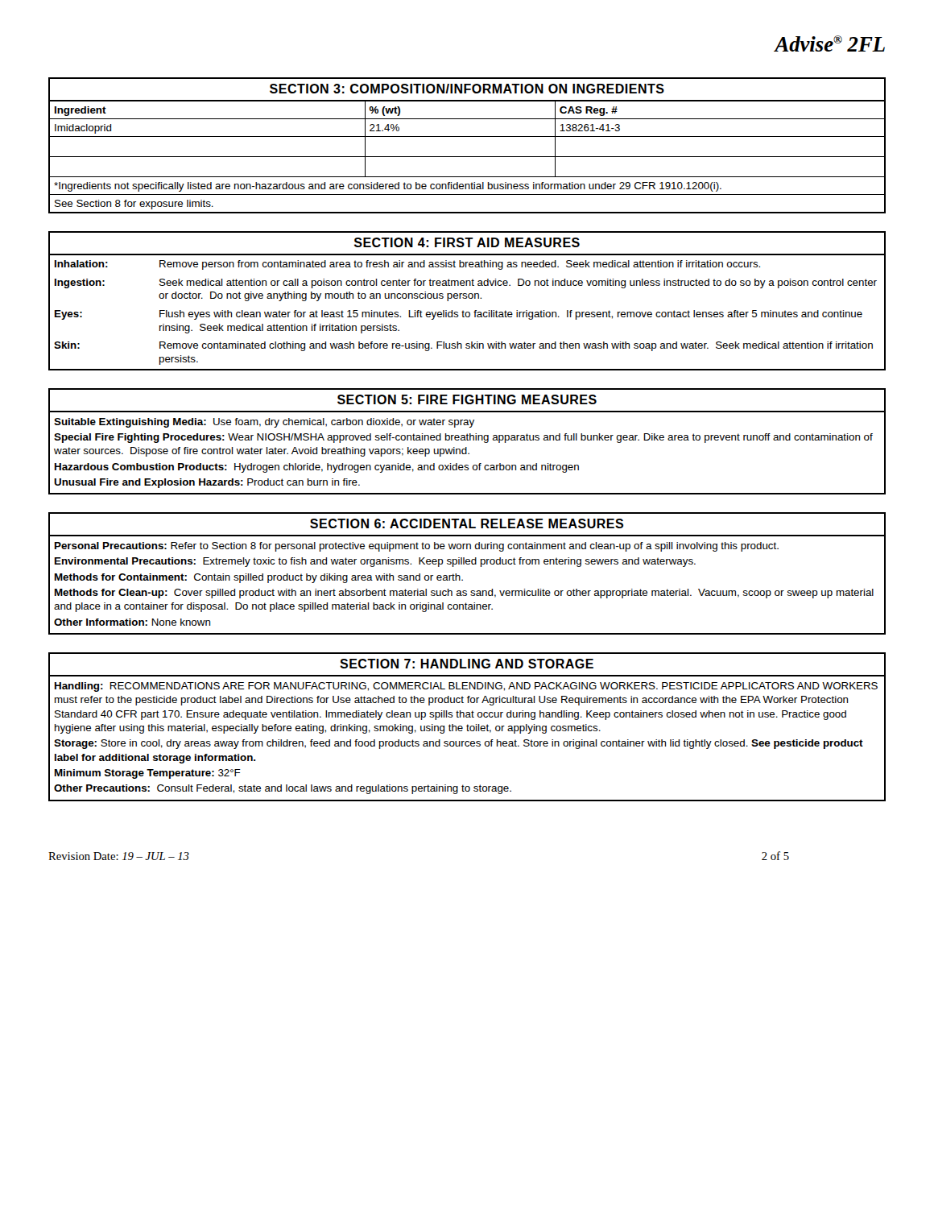Advise® 2FL
| SECTION 3: COMPOSITION/INFORMATION ON INGREDIENTS |
| --- |
| Ingredient | % (wt) | CAS Reg. # |
| Imidacloprid | 21.4% | 138261-41-3 |
| *Ingredients not specifically listed are non-hazardous and are considered to be confidential business information under 29 CFR 1910.1200(i). |
| See Section 8 for exposure limits. |
| SECTION 4: FIRST AID MEASURES |
| --- |
| Inhalation: | Remove person from contaminated area to fresh air and assist breathing as needed. Seek medical attention if irritation occurs. |
| Ingestion: | Seek medical attention or call a poison control center for treatment advice. Do not induce vomiting unless instructed to do so by a poison control center or doctor. Do not give anything by mouth to an unconscious person. |
| Eyes: | Flush eyes with clean water for at least 15 minutes. Lift eyelids to facilitate irrigation. If present, remove contact lenses after 5 minutes and continue rinsing. Seek medical attention if irritation persists. |
| Skin: | Remove contaminated clothing and wash before re-using. Flush skin with water and then wash with soap and water. Seek medical attention if irritation persists. |
| SECTION 5: FIRE FIGHTING MEASURES |
| --- |
| Suitable Extinguishing Media: Use foam, dry chemical, carbon dioxide, or water spray Special Fire Fighting Procedures: Wear NIOSH/MSHA approved self-contained breathing apparatus and full bunker gear. Dike area to prevent runoff and contamination of water sources. Dispose of fire control water later. Avoid breathing vapors; keep upwind. Hazardous Combustion Products: Hydrogen chloride, hydrogen cyanide, and oxides of carbon and nitrogen Unusual Fire and Explosion Hazards: Product can burn in fire. |
| SECTION 6: ACCIDENTAL RELEASE MEASURES |
| --- |
| Personal Precautions: Refer to Section 8 for personal protective equipment to be worn during containment and clean-up of a spill involving this product. Environmental Precautions: Extremely toxic to fish and water organisms. Keep spilled product from entering sewers and waterways. Methods for Containment: Contain spilled product by diking area with sand or earth. Methods for Clean-up: Cover spilled product with an inert absorbent material such as sand, vermiculite or other appropriate material. Vacuum, scoop or sweep up material and place in a container for disposal. Do not place spilled material back in original container. Other Information: None known |
| SECTION 7: HANDLING AND STORAGE |
| --- |
| Handling: RECOMMENDATIONS ARE FOR MANUFACTURING, COMMERCIAL BLENDING, AND PACKAGING WORKERS. PESTICIDE APPLICATORS AND WORKERS must refer to the pesticide product label and Directions for Use attached to the product for Agricultural Use Requirements in accordance with the EPA Worker Protection Standard 40 CFR part 170. Ensure adequate ventilation. Immediately clean up spills that occur during handling. Keep containers closed when not in use. Practice good hygiene after using this material, especially before eating, drinking, smoking, using the toilet, or applying cosmetics. Storage: Store in cool, dry areas away from children, feed and food products and sources of heat. Store in original container with lid tightly closed. See pesticide product label for additional storage information. Minimum Storage Temperature: 32°F Other Precautions: Consult Federal, state and local laws and regulations pertaining to storage. |
Revision Date: 19 – JUL – 13
2 of 5